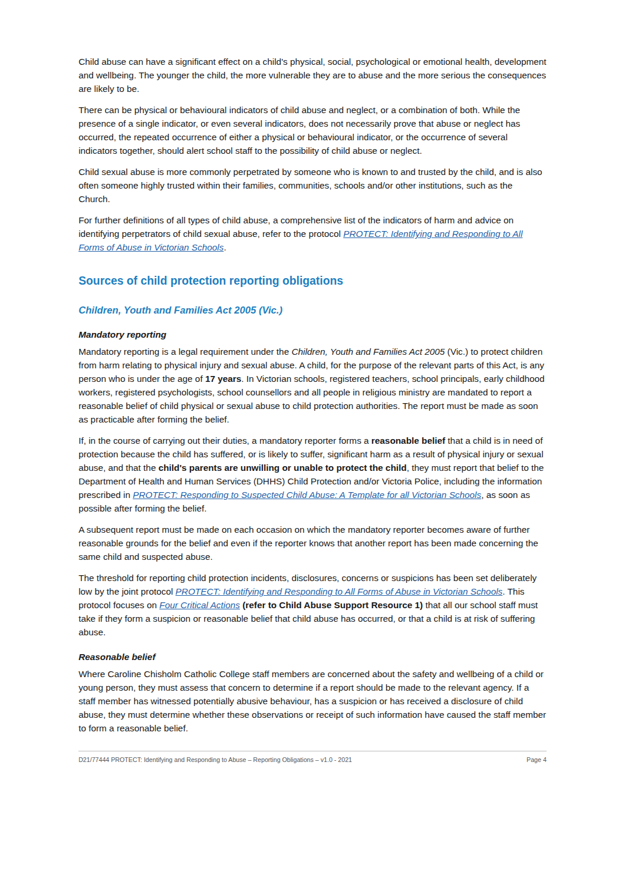Child abuse can have a significant effect on a child's physical, social, psychological or emotional health, development and wellbeing. The younger the child, the more vulnerable they are to abuse and the more serious the consequences are likely to be.
There can be physical or behavioural indicators of child abuse and neglect, or a combination of both. While the presence of a single indicator, or even several indicators, does not necessarily prove that abuse or neglect has occurred, the repeated occurrence of either a physical or behavioural indicator, or the occurrence of several indicators together, should alert school staff to the possibility of child abuse or neglect.
Child sexual abuse is more commonly perpetrated by someone who is known to and trusted by the child, and is also often someone highly trusted within their families, communities, schools and/or other institutions, such as the Church.
For further definitions of all types of child abuse, a comprehensive list of the indicators of harm and advice on identifying perpetrators of child sexual abuse, refer to the protocol PROTECT: Identifying and Responding to All Forms of Abuse in Victorian Schools.
Sources of child protection reporting obligations
Children, Youth and Families Act 2005 (Vic.)
Mandatory reporting
Mandatory reporting is a legal requirement under the Children, Youth and Families Act 2005 (Vic.) to protect children from harm relating to physical injury and sexual abuse. A child, for the purpose of the relevant parts of this Act, is any person who is under the age of 17 years. In Victorian schools, registered teachers, school principals, early childhood workers, registered psychologists, school counsellors and all people in religious ministry are mandated to report a reasonable belief of child physical or sexual abuse to child protection authorities. The report must be made as soon as practicable after forming the belief.
If, in the course of carrying out their duties, a mandatory reporter forms a reasonable belief that a child is in need of protection because the child has suffered, or is likely to suffer, significant harm as a result of physical injury or sexual abuse, and that the child's parents are unwilling or unable to protect the child, they must report that belief to the Department of Health and Human Services (DHHS) Child Protection and/or Victoria Police, including the information prescribed in PROTECT: Responding to Suspected Child Abuse: A Template for all Victorian Schools, as soon as possible after forming the belief.
A subsequent report must be made on each occasion on which the mandatory reporter becomes aware of further reasonable grounds for the belief and even if the reporter knows that another report has been made concerning the same child and suspected abuse.
The threshold for reporting child protection incidents, disclosures, concerns or suspicions has been set deliberately low by the joint protocol PROTECT: Identifying and Responding to All Forms of Abuse in Victorian Schools. This protocol focuses on Four Critical Actions (refer to Child Abuse Support Resource 1) that all our school staff must take if they form a suspicion or reasonable belief that child abuse has occurred, or that a child is at risk of suffering abuse.
Reasonable belief
Where Caroline Chisholm Catholic College staff members are concerned about the safety and wellbeing of a child or young person, they must assess that concern to determine if a report should be made to the relevant agency. If a staff member has witnessed potentially abusive behaviour, has a suspicion or has received a disclosure of child abuse, they must determine whether these observations or receipt of such information have caused the staff member to form a reasonable belief.
D21/77444 PROTECT: Identifying and Responding to Abuse – Reporting Obligations – v1.0 - 2021 Page 4